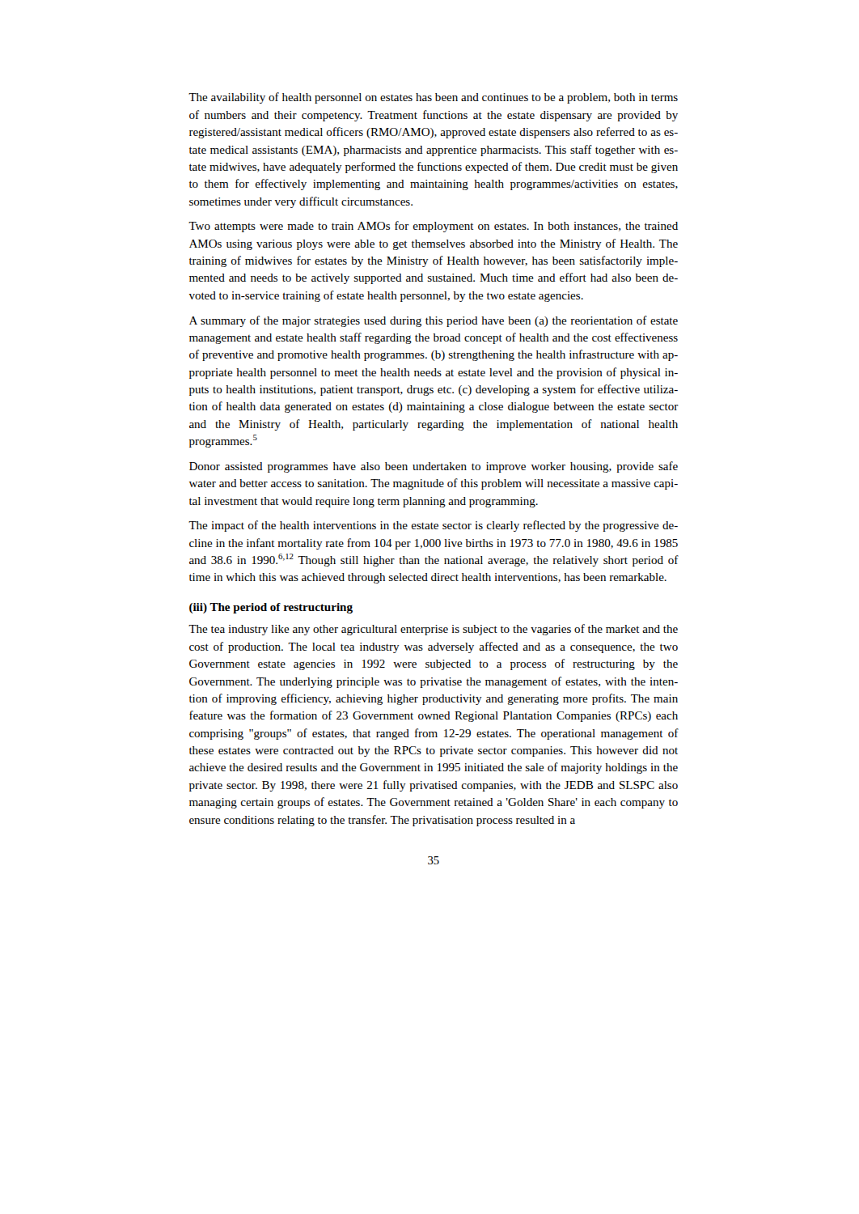The availability of health personnel on estates has been and continues to be a problem, both in terms of numbers and their competency. Treatment functions at the estate dispensary are provided by registered/assistant medical officers (RMO/AMO), approved estate dispensers also referred to as estate medical assistants (EMA), pharmacists and apprentice pharmacists. This staff together with estate midwives, have adequately performed the functions expected of them. Due credit must be given to them for effectively implementing and maintaining health programmes/activities on estates, sometimes under very difficult circumstances.
Two attempts were made to train AMOs for employment on estates. In both instances, the trained AMOs using various ploys were able to get themselves absorbed into the Ministry of Health. The training of midwives for estates by the Ministry of Health however, has been satisfactorily implemented and needs to be actively supported and sustained. Much time and effort had also been devoted to in-service training of estate health personnel, by the two estate agencies.
A summary of the major strategies used during this period have been (a) the reorientation of estate management and estate health staff regarding the broad concept of health and the cost effectiveness of preventive and promotive health programmes. (b) strengthening the health infrastructure with appropriate health personnel to meet the health needs at estate level and the provision of physical inputs to health institutions, patient transport, drugs etc. (c) developing a system for effective utilization of health data generated on estates (d) maintaining a close dialogue between the estate sector and the Ministry of Health, particularly regarding the implementation of national health programmes.5
Donor assisted programmes have also been undertaken to improve worker housing, provide safe water and better access to sanitation. The magnitude of this problem will necessitate a massive capital investment that would require long term planning and programming.
The impact of the health interventions in the estate sector is clearly reflected by the progressive decline in the infant mortality rate from 104 per 1,000 live births in 1973 to 77.0 in 1980, 49.6 in 1985 and 38.6 in 1990.6,12 Though still higher than the national average, the relatively short period of time in which this was achieved through selected direct health interventions, has been remarkable.
(iii) The period of restructuring
The tea industry like any other agricultural enterprise is subject to the vagaries of the market and the cost of production. The local tea industry was adversely affected and as a consequence, the two Government estate agencies in 1992 were subjected to a process of restructuring by the Government. The underlying principle was to privatise the management of estates, with the intention of improving efficiency, achieving higher productivity and generating more profits. The main feature was the formation of 23 Government owned Regional Plantation Companies (RPCs) each comprising "groups" of estates, that ranged from 12-29 estates. The operational management of these estates were contracted out by the RPCs to private sector companies. This however did not achieve the desired results and the Government in 1995 initiated the sale of majority holdings in the private sector. By 1998, there were 21 fully privatised companies, with the JEDB and SLSPC also managing certain groups of estates. The Government retained a 'Golden Share' in each company to ensure conditions relating to the transfer. The privatisation process resulted in a
35